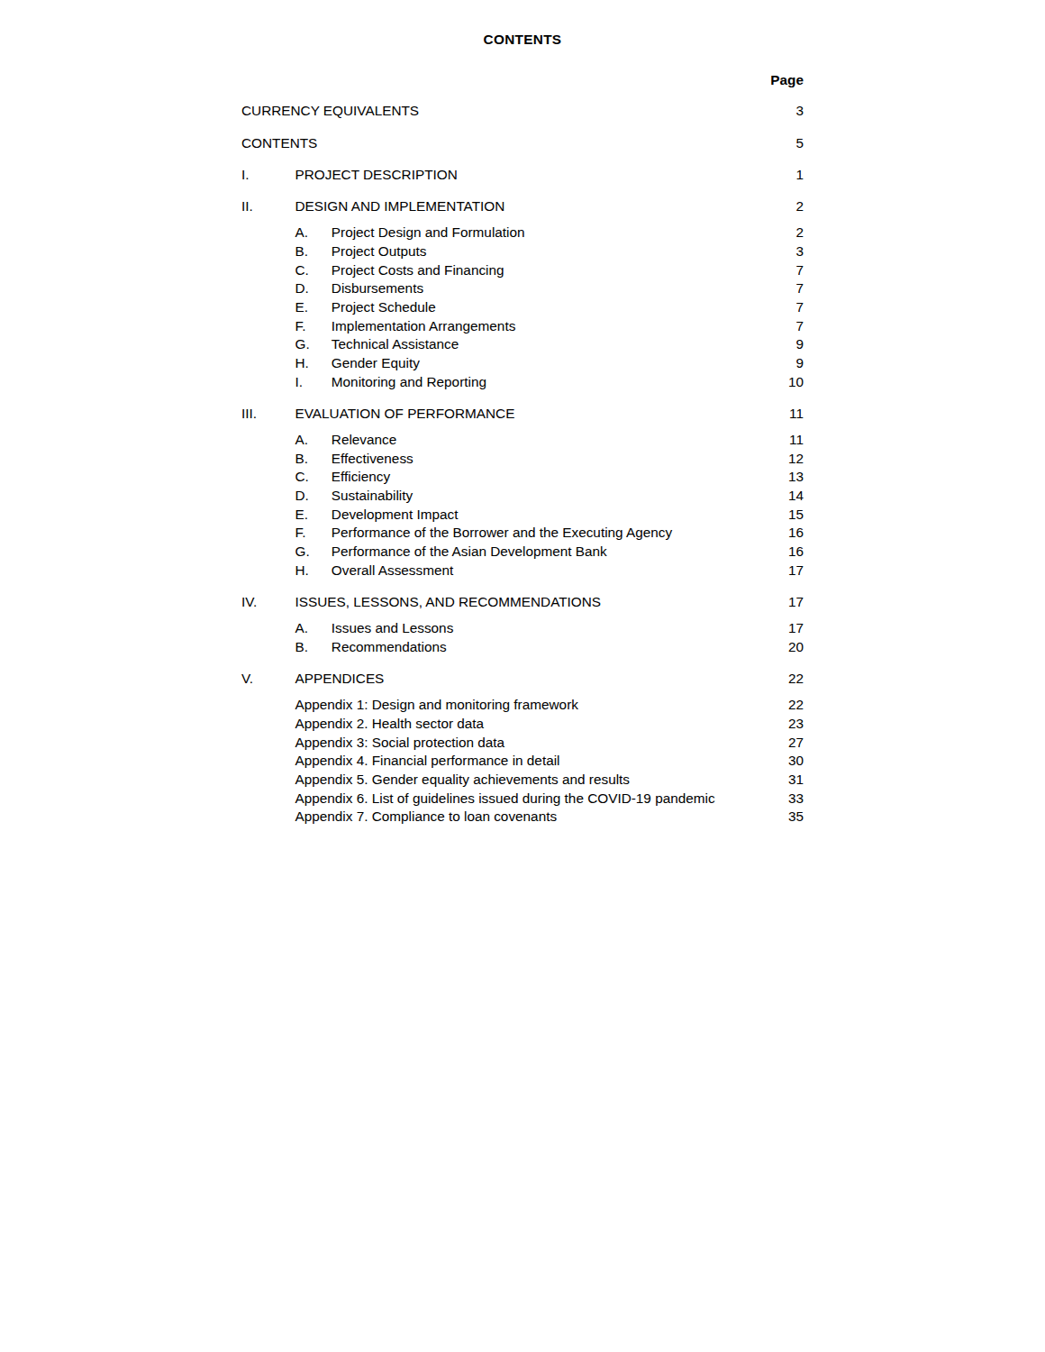CONTENTS
Page
| CURRENCY EQUIVALENTS | 3 |
| CONTENTS | 5 |
| I. | PROJECT DESCRIPTION | 1 |
| II. | DESIGN AND IMPLEMENTATION | 2 |
| | A. | Project Design and Formulation | 2 |
| | B. | Project Outputs | 3 |
| | C. | Project Costs and Financing | 7 |
| | D. | Disbursements | 7 |
| | E. | Project Schedule | 7 |
| | F. | Implementation Arrangements | 7 |
| | G. | Technical Assistance | 9 |
| | H. | Gender Equity | 9 |
| | I. | Monitoring and Reporting | 10 |
| III. | EVALUATION OF PERFORMANCE | 11 |
| | A. | Relevance | 11 |
| | B. | Effectiveness | 12 |
| | C. | Efficiency | 13 |
| | D. | Sustainability | 14 |
| | E. | Development Impact | 15 |
| | F. | Performance of the Borrower and the Executing Agency | 16 |
| | G. | Performance of the Asian Development Bank | 16 |
| | H. | Overall Assessment | 17 |
| IV. | ISSUES, LESSONS, AND RECOMMENDATIONS | 17 |
| | A. | Issues and Lessons | 17 |
| | B. | Recommendations | 20 |
| V. | APPENDICES | 22 |
| | Appendix 1: Design and monitoring framework | 22 |
| | Appendix 2. Health sector data | 23 |
| | Appendix 3: Social protection data | 27 |
| | Appendix 4. Financial performance in detail | 30 |
| | Appendix 5. Gender equality achievements and results | 31 |
| | Appendix 6. List of guidelines issued during the COVID-19 pandemic | 33 |
| | Appendix 7. Compliance to loan covenants | 35 |